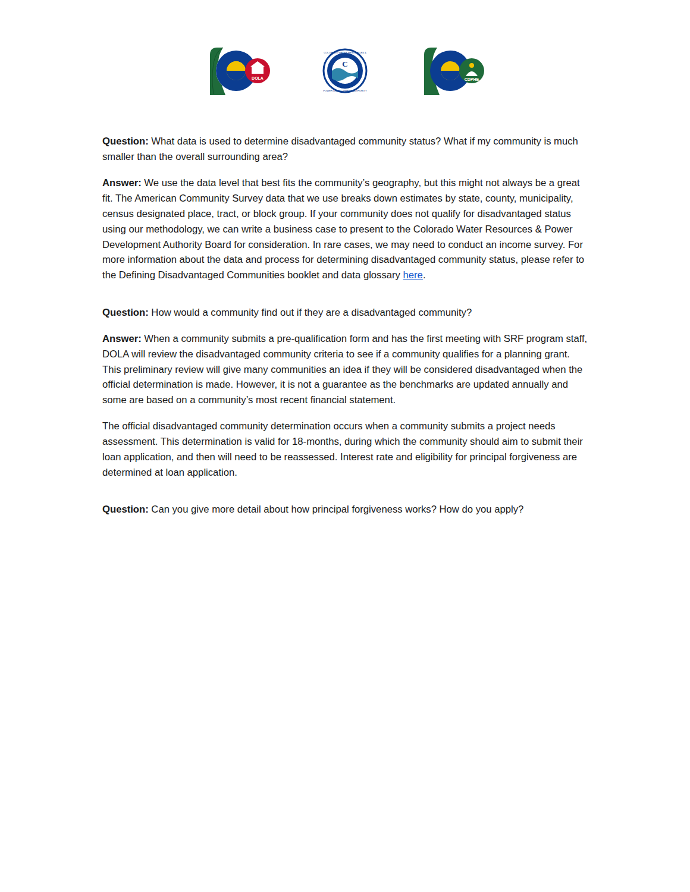DOLA
C COLORADO WATER RESOURCES & POWER DEVELOPMENT AUTHORITY
CDPHE
Question: What data is used to determine disadvantaged community status? What if my community is much smaller than the overall surrounding area?
Answer: We use the data level that best fits the community’s geography, but this might not always be a great fit. The American Community Survey data that we use breaks down estimates by state, county, municipality, census designated place, tract, or block group. If your community does not qualify for disadvantaged status using our methodology, we can write a business case to present to the Colorado Water Resources & Power Development Authority Board for consideration. In rare cases, we may need to conduct an income survey. For more information about the data and process for determining disadvantaged community status, please refer to the Defining Disadvantaged Communities booklet and data glossary here.
Question: How would a community find out if they are a disadvantaged community?
Answer: When a community submits a pre-qualification form and has the first meeting with SRF program staff, DOLA will review the disadvantaged community criteria to see if a community qualifies for a planning grant. This preliminary review will give many communities an idea if they will be considered disadvantaged when the official determination is made. However, it is not a guarantee as the benchmarks are updated annually and some are based on a community’s most recent financial statement.
The official disadvantaged community determination occurs when a community submits a project needs assessment. This determination is valid for 18-months, during which the community should aim to submit their loan application, and then will need to be reassessed. Interest rate and eligibility for principal forgiveness are determined at loan application.
Question: Can you give more detail about how principal forgiveness works? How do you apply?